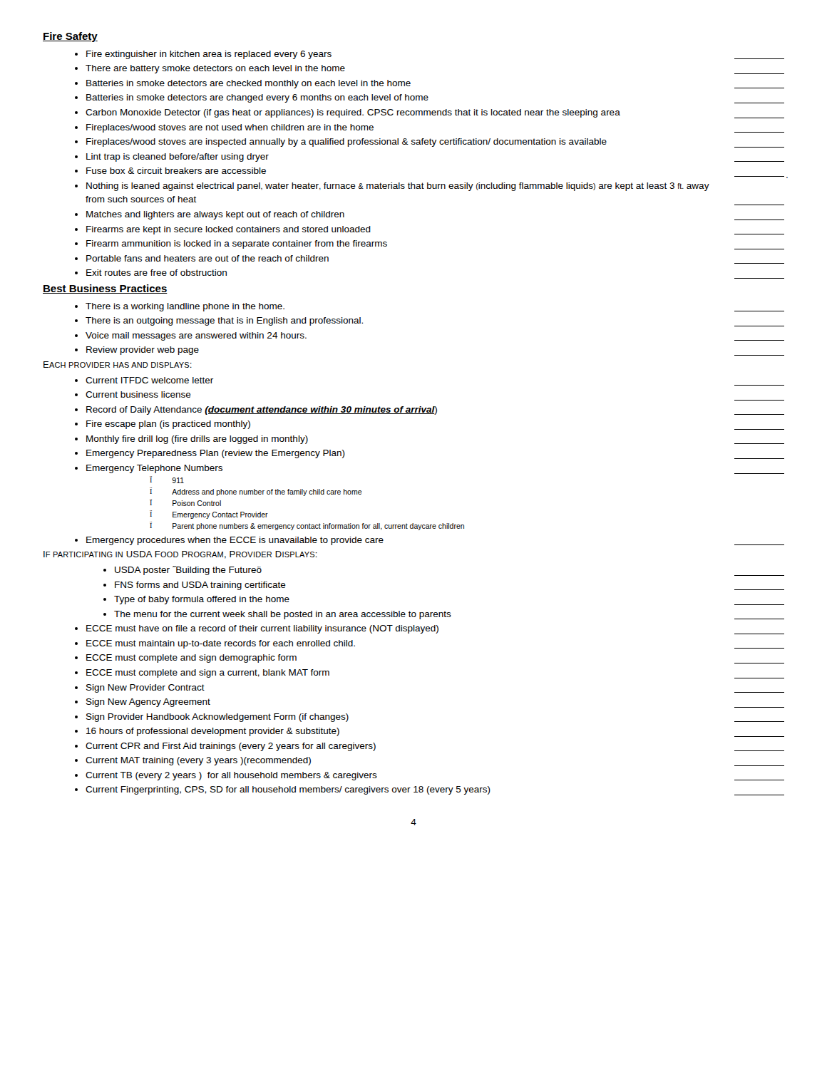Fire Safety
Fire extinguisher in kitchen area is replaced every 6 years
There are battery smoke detectors on each level in the home
Batteries in smoke detectors are checked monthly on each level in the home
Batteries in smoke detectors are changed every 6 months on each level of home
Carbon Monoxide Detector (if gas heat or appliances) is required. CPSC recommends that it is located near the sleeping area
Fireplaces/wood stoves are not used when children are in the home
Fireplaces/wood stoves are inspected annually by a qualified professional & safety certification/ documentation is available
Lint trap is cleaned before/after using dryer
Fuse box & circuit breakers are accessible
Nothing is leaned against electrical panel, water heater, furnace & materials that burn easily (including flammable liquids) are kept at least 3 ft. away from such sources of heat
Matches and lighters are always kept out of reach of children
Firearms are kept in secure locked containers and stored unloaded
Firearm ammunition is locked in a separate container from the firearms
Portable fans and heaters are out of the reach of children
Exit routes are free of obstruction
Best Business Practices
There is a working landline phone in the home.
There is an outgoing message that is in English and professional.
Voice mail messages are answered within 24 hours.
Review provider web page
EACH PROVIDER HAS AND DISPLAYS:
Current ITFDC welcome letter
Current business license
Record of Daily Attendance (document attendance within 30 minutes of arrival)
Fire escape plan (is practiced monthly)
Monthly fire drill log (fire drills are logged in monthly)
Emergency Preparedness Plan (review the Emergency Plan)
Emergency Telephone Numbers
Ï 911
ÏAddress and phone number of the family child care home
ÏPoison Control
ÏEmergency Contact Provider
ÏParent phone numbers & emergency contact information for all, current daycare children
Emergency procedures when the ECCE is unavailable to provide care
IF PARTICIPATING IN USDA FOOD PROGRAM, PROVIDER DISPLAYS:
USDA poster ˝Building the Futureö
FNS forms and USDA training certificate
Type of baby formula offered in the home
The menu for the current week shall be posted in an area accessible to parents
ECCE must have on file a record of their current liability insurance (NOT displayed)
ECCE must maintain up-to-date records for each enrolled child.
ECCE must complete and sign demographic form
ECCE must complete and sign a current, blank MAT form
Sign New Provider Contract
Sign New Agency Agreement
Sign Provider Handbook Acknowledgement Form (if changes)
16 hours of professional development provider & substitute)
Current CPR and First Aid trainings (every 2 years for all caregivers)
Current MAT training (every 3 years )(recommended)
Current TB (every 2 years ) for all household members & caregivers
Current Fingerprinting, CPS, SD for all household members/ caregivers over 18 (every 5 years)
4